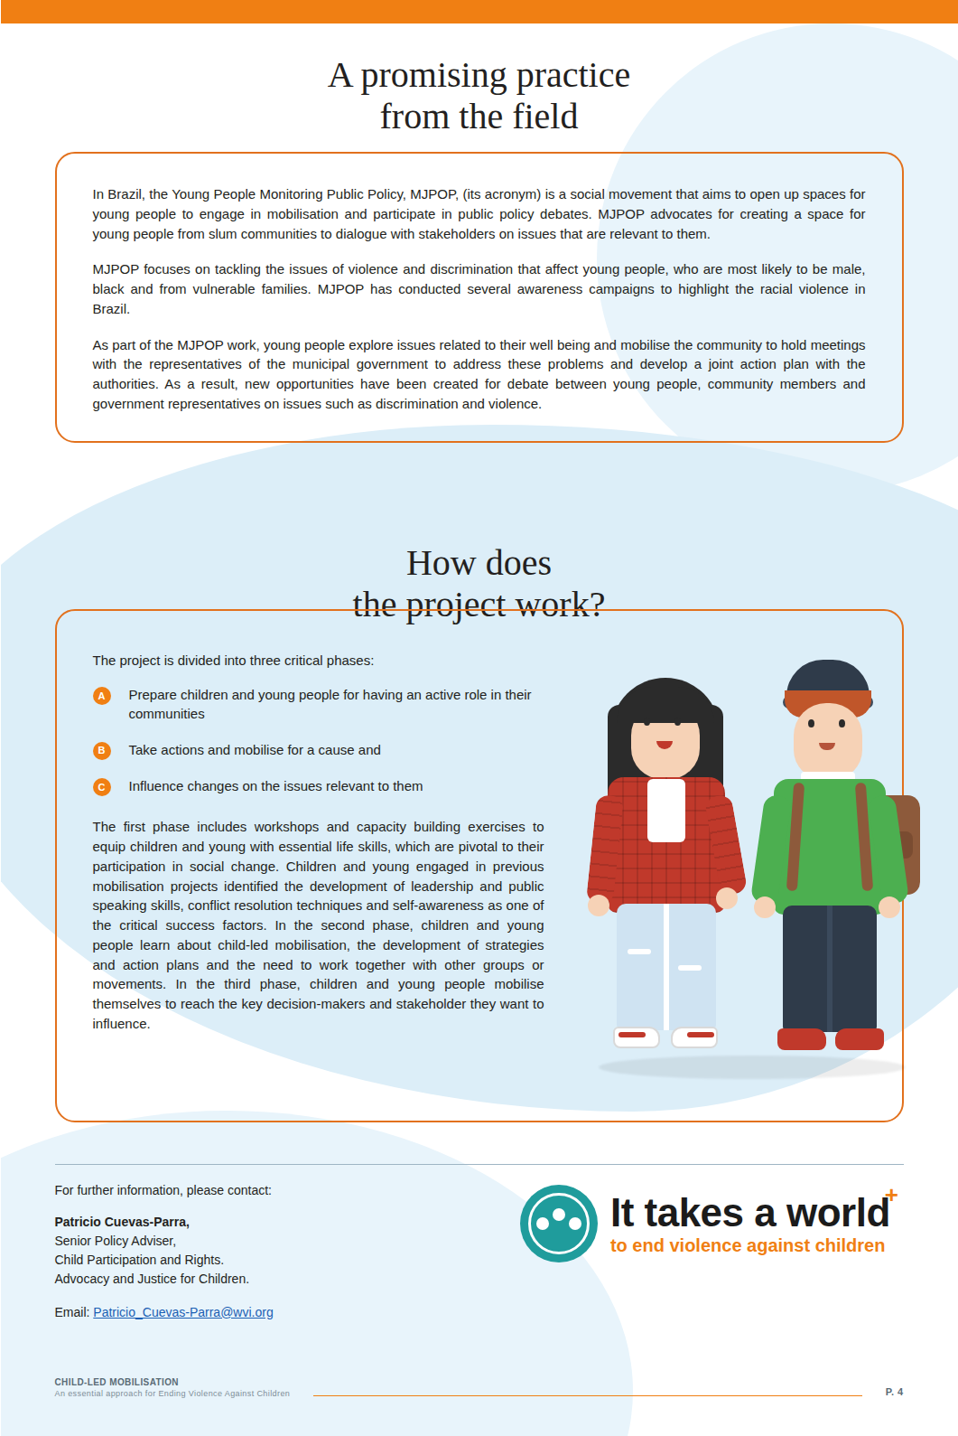A promising practice
from the field
In Brazil, the Young People Monitoring Public Policy, MJPOP, (its acronym) is a social movement that aims to open up spaces for young people to engage in mobilisation and participate in public policy debates. MJPOP advocates for creating a space for young people from slum communities to dialogue with stakeholders on issues that are relevant to them.
MJPOP focuses on tackling the issues of violence and discrimination that affect young people, who are most likely to be male, black and from vulnerable families. MJPOP has conducted several awareness campaigns to highlight the racial violence in Brazil.
As part of the MJPOP work, young people explore issues related to their well being and mobilise the community to hold meetings with the representatives of the municipal government to address these problems and develop a joint action plan with the authorities. As a result, new opportunities have been created for debate between young people, community members and government representatives on issues such as discrimination and violence.
How does
the project work?
The project is divided into three critical phases:
APrepare children and young people for having an active role in their communities
BTake actions and mobilise for a cause and
CInfluence changes on the issues relevant to them
The first phase includes workshops and capacity building exercises to equip children and young with essential life skills, which are pivotal to their participation in social change. Children and young engaged in previous mobilisation projects identified the development of leadership and public speaking skills, conflict resolution techniques and self-awareness as one of the critical success factors. In the second phase, children and young people learn about child-led mobilisation, the development of strategies and action plans and the need to work together with other groups or movements. In the third phase, children and young people mobilise themselves to reach the key decision-makers and stakeholder they want to influence.
For further information, please contact:
Patricio Cuevas-Parra,
Senior Policy Adviser,
Child Participation and Rights.
Advocacy and Justice for Children.
Email: Patricio_Cuevas-Parra@wvi.org
It takes a world+ to end violence against children
Child-led mobilisation
An essential approach for Ending Violence Against Children
P. 4